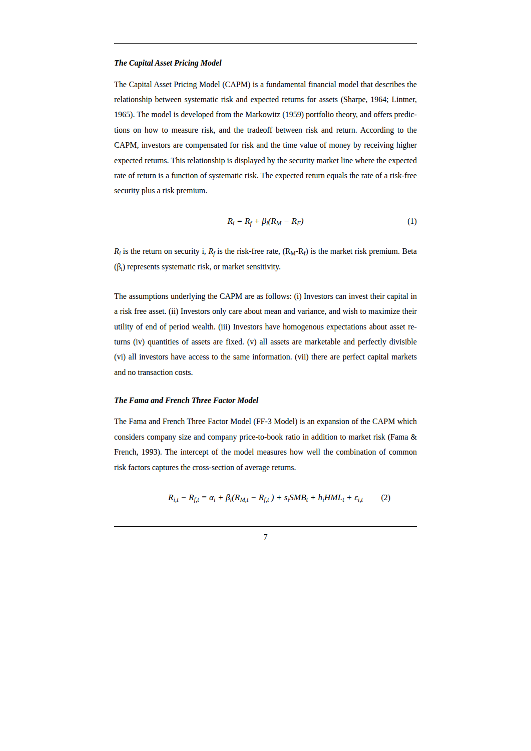The Capital Asset Pricing Model
The Capital Asset Pricing Model (CAPM) is a fundamental financial model that describes the relationship between systematic risk and expected returns for assets (Sharpe, 1964; Lintner, 1965). The model is developed from the Markowitz (1959) portfolio theory, and offers predictions on how to measure risk, and the tradeoff between risk and return. According to the CAPM, investors are compensated for risk and the time value of money by receiving higher expected returns. This relationship is displayed by the security market line where the expected rate of return is a function of systematic risk. The expected return equals the rate of a risk-free security plus a risk premium.
Ri = Rf + βi(RM − RF) (1)
Ri is the return on security i, Rf is the risk-free rate, (RM-Rf) is the market risk premium. Beta (βi) represents systematic risk, or market sensitivity.
The assumptions underlying the CAPM are as follows: (i) Investors can invest their capital in a risk free asset. (ii) Investors only care about mean and variance, and wish to maximize their utility of end of period wealth. (iii) Investors have homogenous expectations about asset returns (iv) quantities of assets are fixed. (v) all assets are marketable and perfectly divisible (vi) all investors have access to the same information. (vii) there are perfect capital markets and no transaction costs.
The Fama and French Three Factor Model
The Fama and French Three Factor Model (FF-3 Model) is an expansion of the CAPM which considers company size and company price-to-book ratio in addition to market risk (Fama & French, 1993). The intercept of the model measures how well the combination of common risk factors captures the cross-section of average returns.
Ri,t − Rf,t = αi + βi(RM,t − Rf,t ) + si SMBt + hi HMLt + εi,t (2)
7